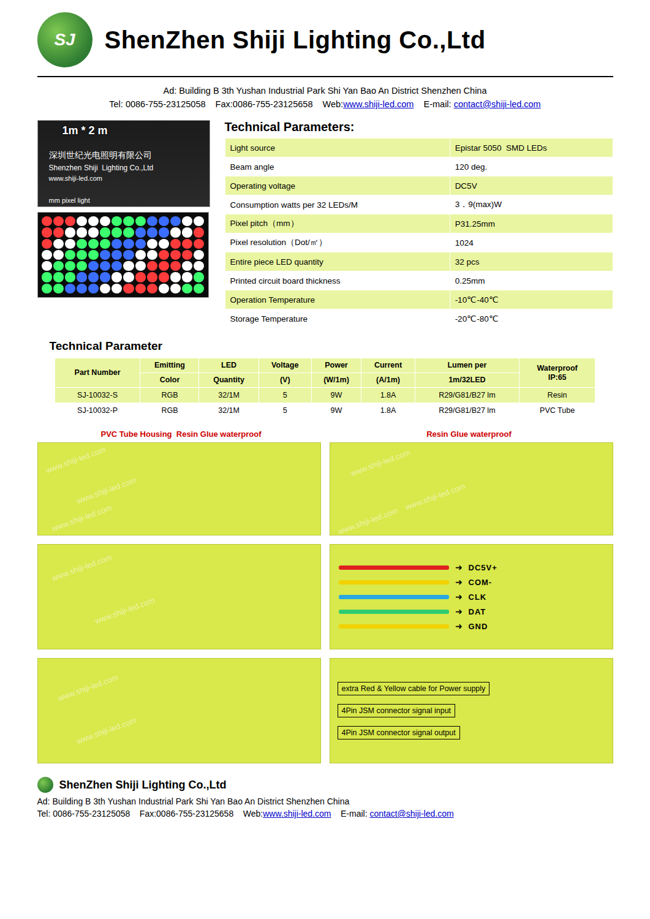SJ
ShenZhen Shiji Lighting Co.,Ltd
Ad: Building B 3th Yushan Industrial Park Shi Yan Bao An District Shenzhen China
Tel: 0086-755-23125058 Fax:0086-755-23125658 Web:www.shiji-led.com E-mail: contact@shiji-led.com
1m * 2 m
深圳世纪光电照明有限公司
Shenzhen Shiji Lighting Co.,Ltd
www.shiji-led.com
mm pixel light
Technical Parameters:
| Light source | Epistar 5050 SMD LEDs |
| Beam angle | 120 deg. |
| Operating voltage | DC5V |
| Consumption watts per 32 LEDs/M | 3．9(max)W |
| Pixel pitch（mm） | P31.25mm |
| Pixel resolution（Dot/㎡） | 1024 |
| Entire piece LED quantity | 32 pcs |
| Printed circuit board thickness | 0.25mm |
| Operation Temperature | -10℃-40℃ |
| Storage Temperature | -20℃-80℃ |
Technical Parameter
| Part Number | Emitting | LED | Voltage | Power | Current | Lumen per | Waterproof IP:65 |
| --- | --- | --- | --- | --- | --- | --- | --- |
| Color | Quantity | (V) | (W/1m) | (A/1m) | 1m/32LED |
| SJ-10032-S | RGB | 32/1M | 5 | 9W | 1.8A | R29/G81/B27 lm | Resin |
| SJ-10032-P | RGB | 32/1M | 5 | 9W | 1.8A | R29/G81/B27 lm | PVC Tube |
PVC Tube Housing Resin Glue waterproof
Resin Glue waterproof
www.shiji-led.com
www.shiji-led.com
www.shiji-led.com
www.shiji-led.com
www.shiji-led.com
www.shiji-led.com
www.shiji-led.com
www.shiji-led.com
➜
DC5V+
➜
COM-
➜
CLK
➜
DAT
➜
GND
www.shiji-led.com
www.shiji-led.com
extra Red & Yellow cable for Power supply
4Pin JSM connector signal input
4Pin JSM connector signal output
ShenZhen Shiji Lighting Co.,Ltd
Ad: Building B 3th Yushan Industrial Park Shi Yan Bao An District Shenzhen China
Tel: 0086-755-23125058 Fax:0086-755-23125658 Web:www.shiji-led.com E-mail: contact@shiji-led.com